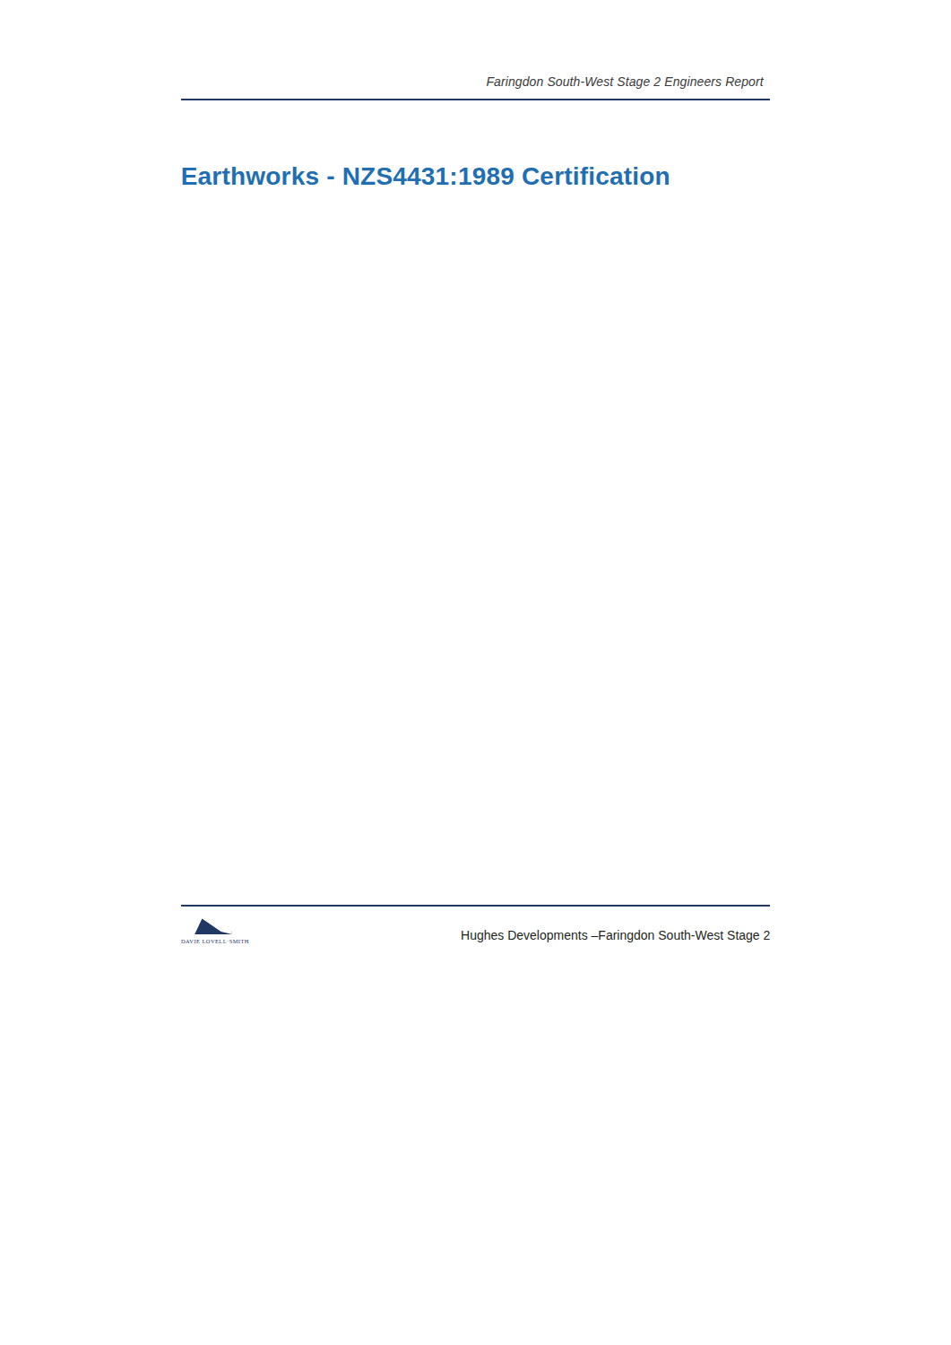Faringdon South-West Stage 2 Engineers Report
Earthworks - NZS4431:1989 Certification
DAVIE LOVELL·SMITH
Hughes Developments –Faringdon South-West Stage 2